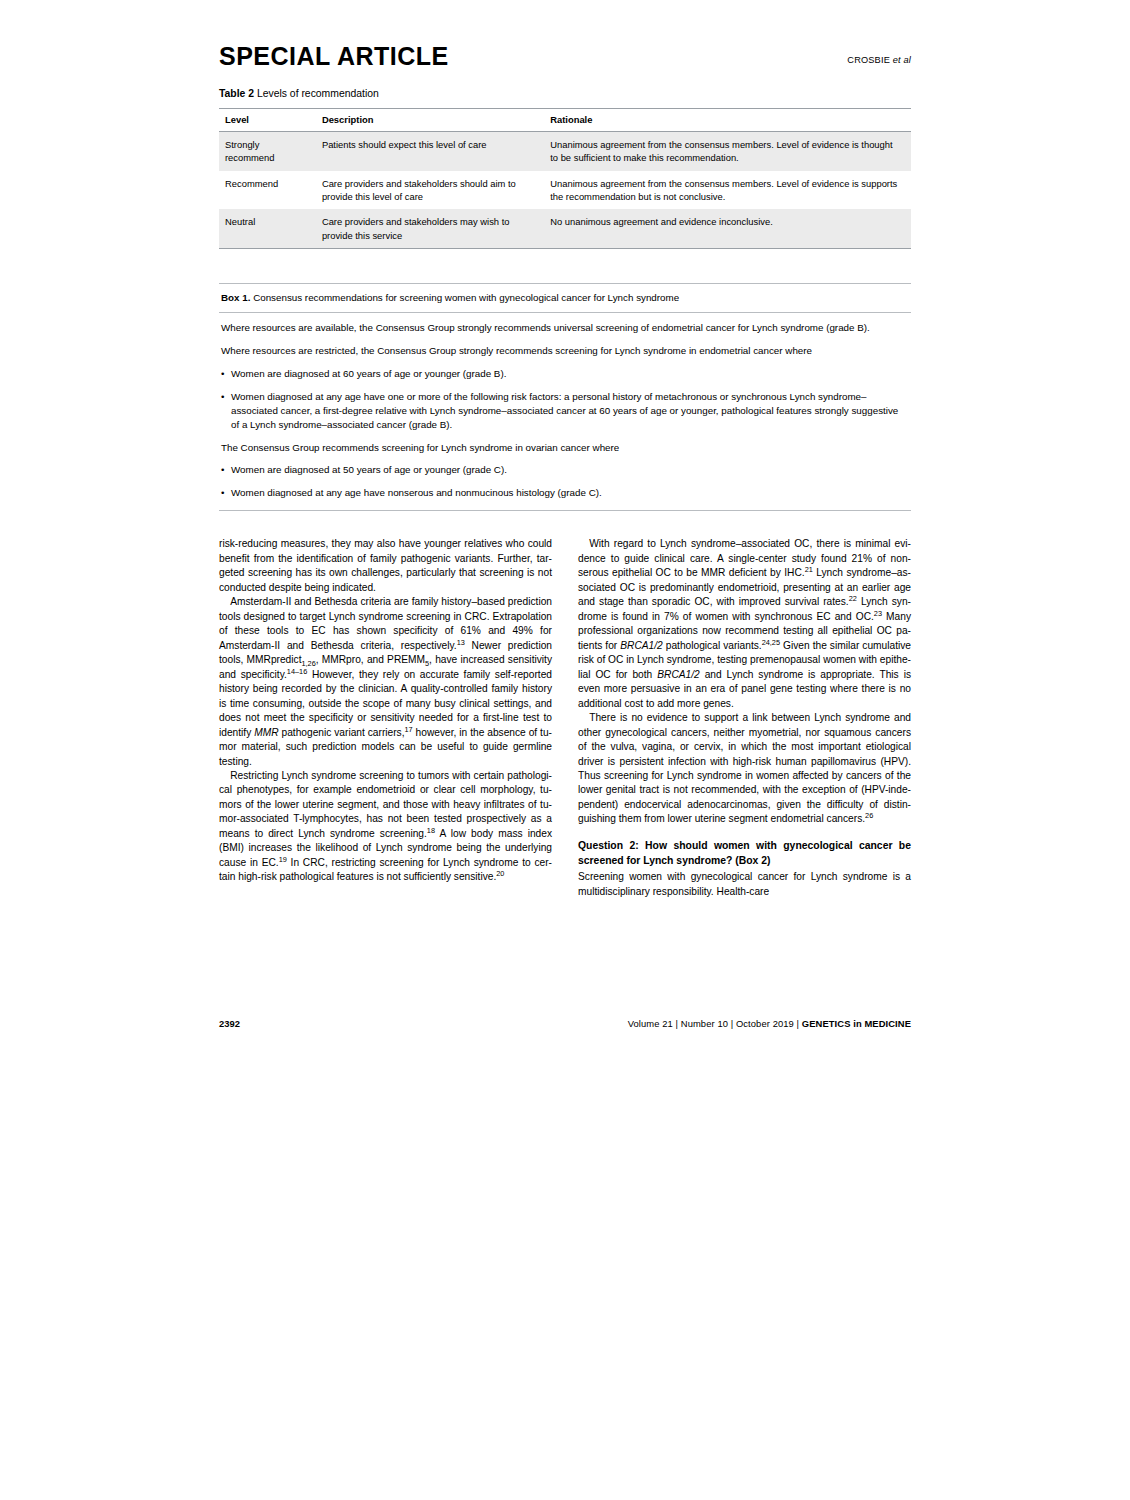Special Article
CROSBIE et al
Table 2 Levels of recommendation
| Level | Description | Rationale |
| --- | --- | --- |
| Strongly recommend | Patients should expect this level of care | Unanimous agreement from the consensus members. Level of evidence is thought to be sufficient to make this recommendation. |
| Recommend | Care providers and stakeholders should aim to provide this level of care | Unanimous agreement from the consensus members. Level of evidence is supports the recommendation but is not conclusive. |
| Neutral | Care providers and stakeholders may wish to provide this service | No unanimous agreement and evidence inconclusive. |
Box 1. Consensus recommendations for screening women with gynecological cancer for Lynch syndrome
Where resources are available, the Consensus Group strongly recommends universal screening of endometrial cancer for Lynch syndrome (grade B).
Where resources are restricted, the Consensus Group strongly recommends screening for Lynch syndrome in endometrial cancer where
Women are diagnosed at 60 years of age or younger (grade B).
Women diagnosed at any age have one or more of the following risk factors: a personal history of metachronous or synchronous Lynch syndrome–associated cancer, a first-degree relative with Lynch syndrome–associated cancer at 60 years of age or younger, pathological features strongly suggestive of a Lynch syndrome–associated cancer (grade B).
The Consensus Group recommends screening for Lynch syndrome in ovarian cancer where
Women are diagnosed at 50 years of age or younger (grade C).
Women diagnosed at any age have nonserous and nonmucinous histology (grade C).
risk-reducing measures, they may also have younger relatives who could benefit from the identification of family pathogenic variants. Further, targeted screening has its own challenges, particularly that screening is not conducted despite being indicated.
Amsterdam-II and Bethesda criteria are family history–based prediction tools designed to target Lynch syndrome screening in CRC. Extrapolation of these tools to EC has shown specificity of 61% and 49% for Amsterdam-II and Bethesda criteria, respectively.13 Newer prediction tools, MMRpredict1,26, MMRpro, and PREMM5, have increased sensitivity and specificity.14–16 However, they rely on accurate family self-reported history being recorded by the clinician. A quality-controlled family history is time consuming, outside the scope of many busy clinical settings, and does not meet the specificity or sensitivity needed for a first-line test to identify MMR pathogenic variant carriers,17 however, in the absence of tumor material, such prediction models can be useful to guide germline testing.
Restricting Lynch syndrome screening to tumors with certain pathological phenotypes, for example endometrioid or clear cell morphology, tumors of the lower uterine segment, and those with heavy infiltrates of tumor-associated T-lymphocytes, has not been tested prospectively as a means to direct Lynch syndrome screening.18 A low body mass index (BMI) increases the likelihood of Lynch syndrome being the underlying cause in EC.19 In CRC, restricting screening for Lynch syndrome to certain high-risk pathological features is not sufficiently sensitive.20
With regard to Lynch syndrome–associated OC, there is minimal evidence to guide clinical care. A single-center study found 21% of nonserous epithelial OC to be MMR deficient by IHC.21 Lynch syndrome–associated OC is predominantly endometrioid, presenting at an earlier age and stage than sporadic OC, with improved survival rates.22 Lynch syndrome is found in 7% of women with synchronous EC and OC.23 Many professional organizations now recommend testing all epithelial OC patients for BRCA1/2 pathological variants.24,25 Given the similar cumulative risk of OC in Lynch syndrome, testing premenopausal women with epithelial OC for both BRCA1/2 and Lynch syndrome is appropriate. This is even more persuasive in an era of panel gene testing where there is no additional cost to add more genes.
There is no evidence to support a link between Lynch syndrome and other gynecological cancers, neither myometrial, nor squamous cancers of the vulva, vagina, or cervix, in which the most important etiological driver is persistent infection with high-risk human papillomavirus (HPV). Thus screening for Lynch syndrome in women affected by cancers of the lower genital tract is not recommended, with the exception of (HPV-independent) endocervical adenocarcinomas, given the difficulty of distinguishing them from lower uterine segment endometrial cancers.26
Question 2: How should women with gynecological cancer be screened for Lynch syndrome? (Box 2)
Screening women with gynecological cancer for Lynch syndrome is a multidisciplinary responsibility. Health-care
2392
Volume 21 | Number 10 | October 2019 | GENETICS in MEDICINE